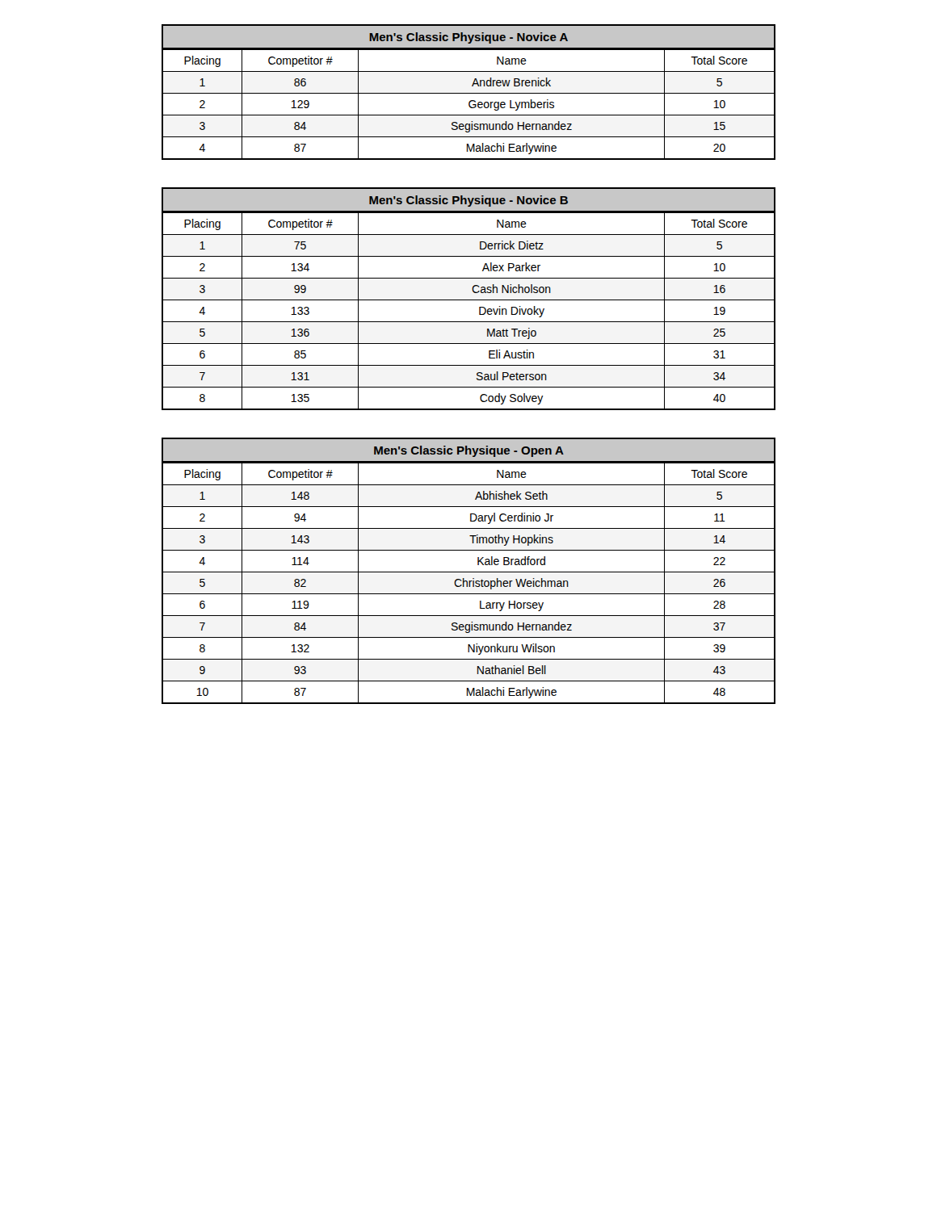Men's Classic Physique - Novice A
| Placing | Competitor # | Name | Total Score |
| --- | --- | --- | --- |
| 1 | 86 | Andrew Brenick | 5 |
| 2 | 129 | George Lymberis | 10 |
| 3 | 84 | Segismundo Hernandez | 15 |
| 4 | 87 | Malachi Earlywine | 20 |
Men's Classic Physique - Novice B
| Placing | Competitor # | Name | Total Score |
| --- | --- | --- | --- |
| 1 | 75 | Derrick Dietz | 5 |
| 2 | 134 | Alex Parker | 10 |
| 3 | 99 | Cash Nicholson | 16 |
| 4 | 133 | Devin Divoky | 19 |
| 5 | 136 | Matt Trejo | 25 |
| 6 | 85 | Eli Austin | 31 |
| 7 | 131 | Saul Peterson | 34 |
| 8 | 135 | Cody Solvey | 40 |
Men's Classic Physique - Open A
| Placing | Competitor # | Name | Total Score |
| --- | --- | --- | --- |
| 1 | 148 | Abhishek Seth | 5 |
| 2 | 94 | Daryl Cerdinio Jr | 11 |
| 3 | 143 | Timothy Hopkins | 14 |
| 4 | 114 | Kale Bradford | 22 |
| 5 | 82 | Christopher Weichman | 26 |
| 6 | 119 | Larry Horsey | 28 |
| 7 | 84 | Segismundo Hernandez | 37 |
| 8 | 132 | Niyonkuru Wilson | 39 |
| 9 | 93 | Nathaniel Bell | 43 |
| 10 | 87 | Malachi Earlywine | 48 |